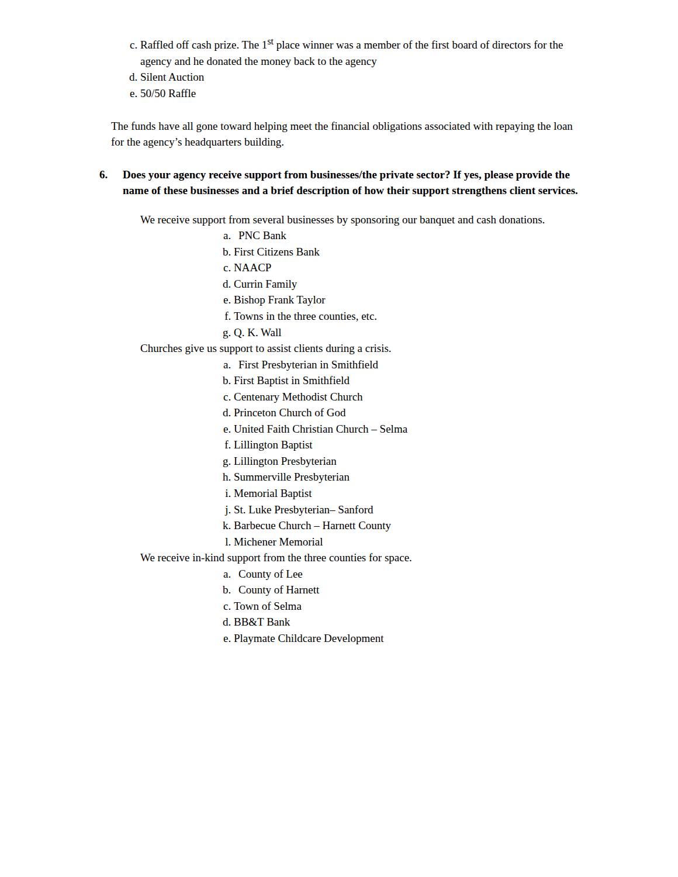Raffled off cash prize. The 1st place winner was a member of the first board of directors for the agency and he donated the money back to the agency
Silent Auction
50/50 Raffle
The funds have all gone toward helping meet the financial obligations associated with repaying the loan for the agency’s headquarters building.
6. Does your agency receive support from businesses/the private sector? If yes, please provide the name of these businesses and a brief description of how their support strengthens client services.
We receive support from several businesses by sponsoring our banquet and cash donations.
PNC Bank
First Citizens Bank
NAACP
Currin Family
Bishop Frank Taylor
Towns in the three counties, etc.
Q. K. Wall
Churches give us support to assist clients during a crisis.
First Presbyterian in Smithfield
First Baptist in Smithfield
Centenary Methodist Church
Princeton Church of God
United Faith Christian Church – Selma
Lillington Baptist
Lillington Presbyterian
Summerville Presbyterian
Memorial Baptist
St. Luke Presbyterian– Sanford
Barbecue Church – Harnett County
Michener Memorial
We receive in-kind support from the three counties for space.
County of Lee
County of Harnett
Town of Selma
BB&T Bank
Playmate Childcare Development